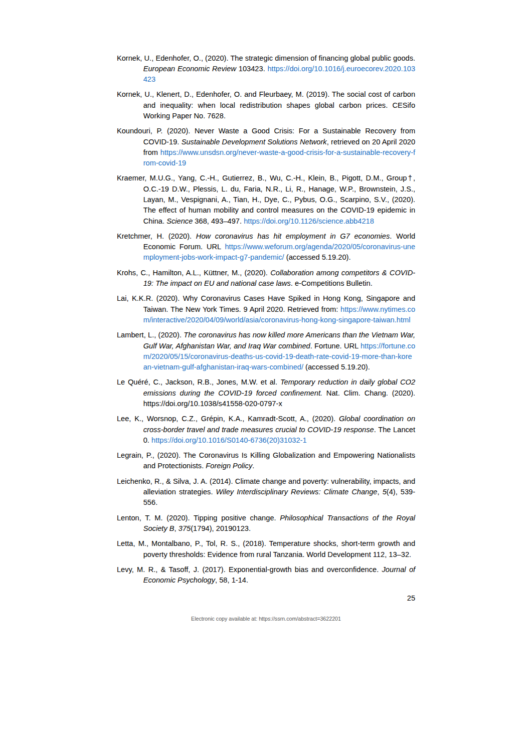Kornek, U., Edenhofer, O., (2020). The strategic dimension of financing global public goods. European Economic Review 103423. https://doi.org/10.1016/j.euroecorev.2020.103423
Kornek, U., Klenert, D., Edenhofer, O. and Fleurbaey, M. (2019). The social cost of carbon and inequality: when local redistribution shapes global carbon prices. CESifo Working Paper No. 7628.
Koundouri, P. (2020). Never Waste a Good Crisis: For a Sustainable Recovery from COVID-19. Sustainable Development Solutions Network, retrieved on 20 April 2020 from https://www.unsdsn.org/never-waste-a-good-crisis-for-a-sustainable-recovery-from-covid-19
Kraemer, M.U.G., Yang, C.-H., Gutierrez, B., Wu, C.-H., Klein, B., Pigott, D.M., Group†, O.C.-19 D.W., Plessis, L. du, Faria, N.R., Li, R., Hanage, W.P., Brownstein, J.S., Layan, M., Vespignani, A., Tian, H., Dye, C., Pybus, O.G., Scarpino, S.V., (2020). The effect of human mobility and control measures on the COVID-19 epidemic in China. Science 368, 493–497. https://doi.org/10.1126/science.abb4218
Kretchmer, H. (2020). How coronavirus has hit employment in G7 economies. World Economic Forum. URL https://www.weforum.org/agenda/2020/05/coronavirus-unemployment-jobs-work-impact-g7-pandemic/ (accessed 5.19.20).
Krohs, C., Hamilton, A.L., Küttner, M., (2020). Collaboration among competitors & COVID-19: The impact on EU and national case laws. e-Competitions Bulletin.
Lai, K.K.R. (2020). Why Coronavirus Cases Have Spiked in Hong Kong, Singapore and Taiwan. The New York Times. 9 April 2020. Retrieved from: https://www.nytimes.com/interactive/2020/04/09/world/asia/coronavirus-hong-kong-singapore-taiwan.html
Lambert, L., (2020). The coronavirus has now killed more Americans than the Vietnam War, Gulf War, Afghanistan War, and Iraq War combined. Fortune. URL https://fortune.com/2020/05/15/coronavirus-deaths-us-covid-19-death-rate-covid-19-more-than-korean-vietnam-gulf-afghanistan-iraq-wars-combined/ (accessed 5.19.20).
Le Quéré, C., Jackson, R.B., Jones, M.W. et al. Temporary reduction in daily global CO2 emissions during the COVID-19 forced confinement. Nat. Clim. Chang. (2020). https://doi.org/10.1038/s41558-020-0797-x
Lee, K., Worsnop, C.Z., Grépin, K.A., Kamradt-Scott, A., (2020). Global coordination on cross-border travel and trade measures crucial to COVID-19 response. The Lancet 0. https://doi.org/10.1016/S0140-6736(20)31032-1
Legrain, P., (2020). The Coronavirus Is Killing Globalization and Empowering Nationalists and Protectionists. Foreign Policy.
Leichenko, R., & Silva, J. A. (2014). Climate change and poverty: vulnerability, impacts, and alleviation strategies. Wiley Interdisciplinary Reviews: Climate Change, 5(4), 539-556.
Lenton, T. M. (2020). Tipping positive change. Philosophical Transactions of the Royal Society B, 375(1794), 20190123.
Letta, M., Montalbano, P., Tol, R. S., (2018). Temperature shocks, short-term growth and poverty thresholds: Evidence from rural Tanzania. World Development 112, 13–32.
Levy, M. R., & Tasoff, J. (2017). Exponential-growth bias and overconfidence. Journal of Economic Psychology, 58, 1-14.
25
Electronic copy available at: https://ssrn.com/abstract=3622201